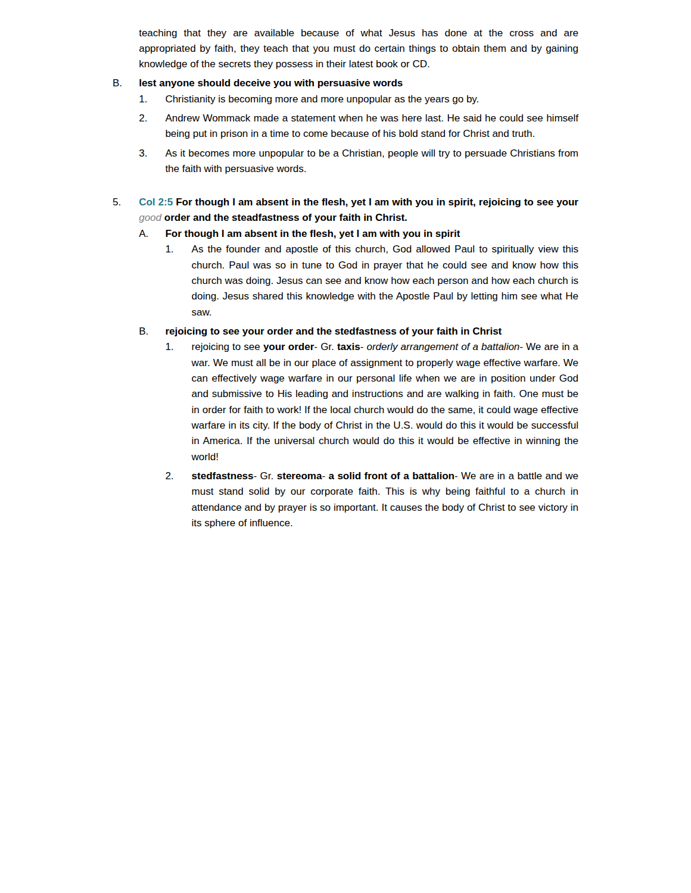teaching that they are available because of what Jesus has done at the cross and are appropriated by faith, they teach that you must do certain things to obtain them and by gaining knowledge of the secrets they possess in their latest book or CD.
B. lest anyone should deceive you with persuasive words
1. Christianity is becoming more and more unpopular as the years go by.
2. Andrew Wommack made a statement when he was here last. He said he could see himself being put in prison in a time to come because of his bold stand for Christ and truth.
3. As it becomes more unpopular to be a Christian, people will try to persuade Christians from the faith with persuasive words.
5. Col 2:5 For though I am absent in the flesh, yet I am with you in spirit, rejoicing to see your good order and the steadfastness of your faith in Christ.
A. For though I am absent in the flesh, yet I am with you in spirit
1. As the founder and apostle of this church, God allowed Paul to spiritually view this church. Paul was so in tune to God in prayer that he could see and know how this church was doing. Jesus can see and know how each person and how each church is doing. Jesus shared this knowledge with the Apostle Paul by letting him see what He saw.
B. rejoicing to see your order and the stedfastness of your faith in Christ
1. rejoicing to see your order- Gr. taxis- orderly arrangement of a battalion- We are in a war. We must all be in our place of assignment to properly wage effective warfare. We can effectively wage warfare in our personal life when we are in position under God and submissive to His leading and instructions and are walking in faith. One must be in order for faith to work! If the local church would do the same, it could wage effective warfare in its city. If the body of Christ in the U.S. would do this it would be successful in America. If the universal church would do this it would be effective in winning the world!
2. stedfastness- Gr. stereoma- a solid front of a battalion- We are in a battle and we must stand solid by our corporate faith. This is why being faithful to a church in attendance and by prayer is so important. It causes the body of Christ to see victory in its sphere of influence.